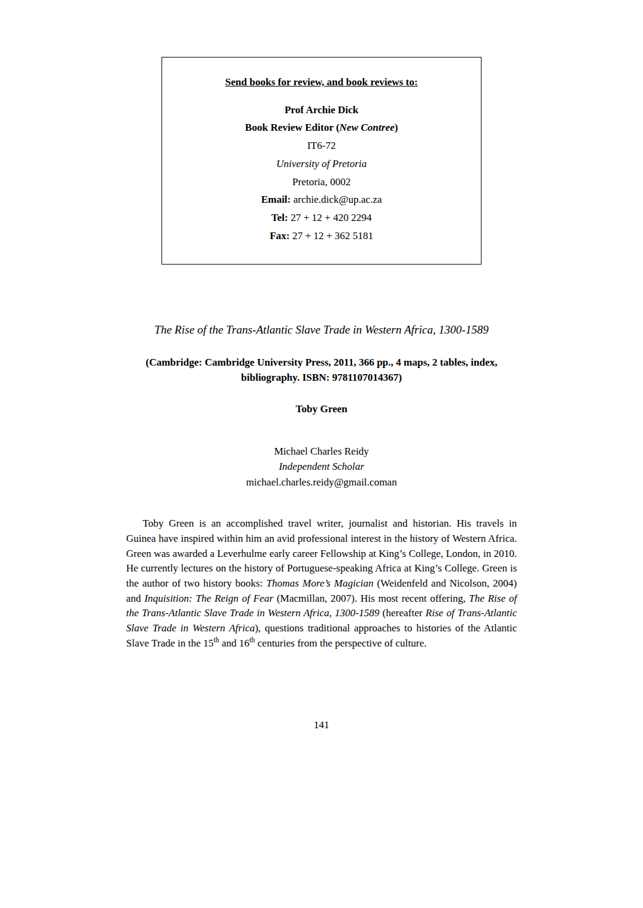Send books for review, and book reviews to:
Prof Archie Dick
Book Review Editor (New Contree)
IT6-72
University of Pretoria
Pretoria, 0002
Email: archie.dick@up.ac.za
Tel: 27 + 12 + 420 2294
Fax: 27 + 12 + 362 5181
The Rise of the Trans-Atlantic Slave Trade in Western Africa, 1300-1589
(Cambridge: Cambridge University Press, 2011, 366 pp., 4 maps, 2 tables, index, bibliography. ISBN: 9781107014367)
Toby Green
Michael Charles Reidy
Independent Scholar
michael.charles.reidy@gmail.coman
Toby Green is an accomplished travel writer, journalist and historian. His travels in Guinea have inspired within him an avid professional interest in the history of Western Africa. Green was awarded a Leverhulme early career Fellowship at King’s College, London, in 2010. He currently lectures on the history of Portuguese-speaking Africa at King’s College. Green is the author of two history books: Thomas More’s Magician (Weidenfeld and Nicolson, 2004) and Inquisition: The Reign of Fear (Macmillan, 2007). His most recent offering, The Rise of the Trans-Atlantic Slave Trade in Western Africa, 1300-1589 (hereafter Rise of Trans-Atlantic Slave Trade in Western Africa), questions traditional approaches to histories of the Atlantic Slave Trade in the 15th and 16th centuries from the perspective of culture.
141